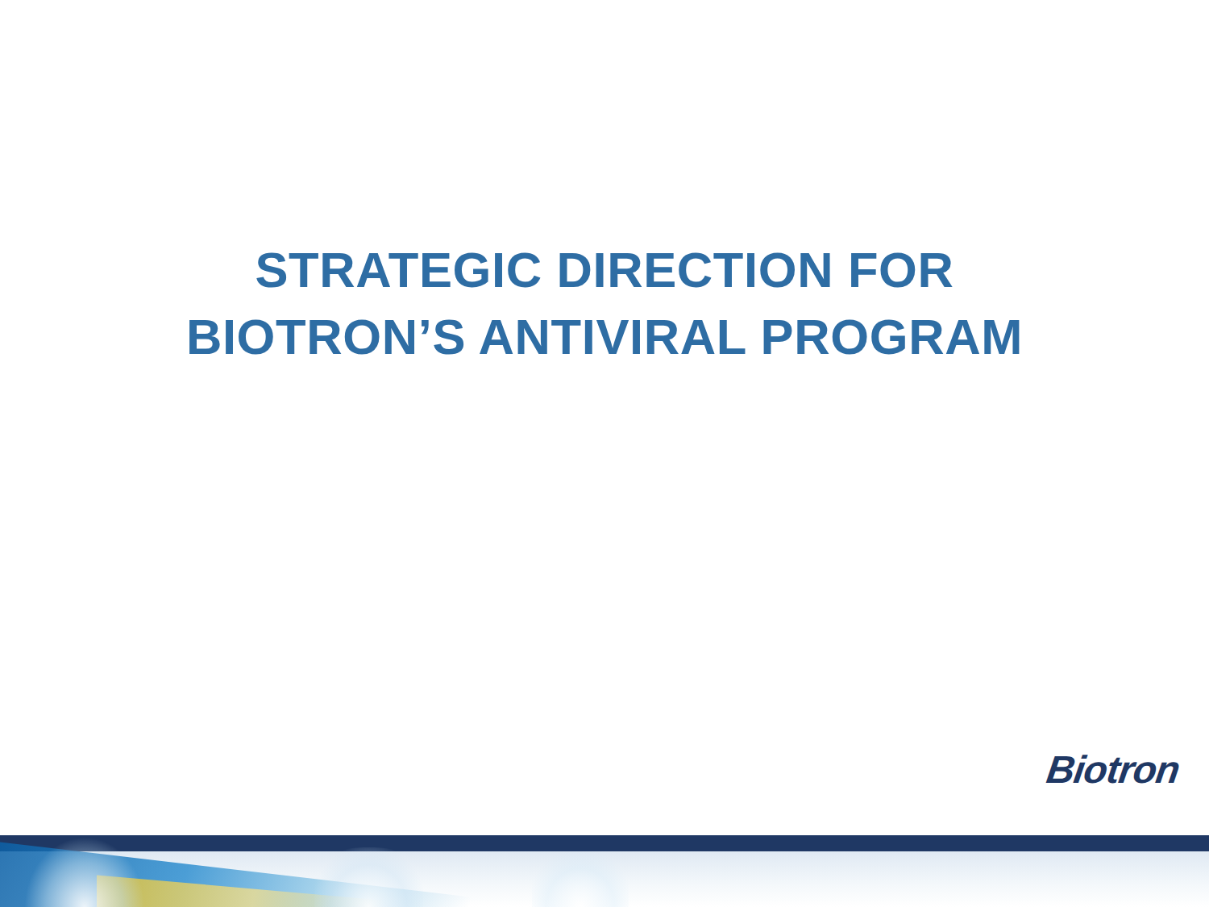STRATEGIC DIRECTION FOR BIOTRON’S ANTIVIRAL PROGRAM
Biotron